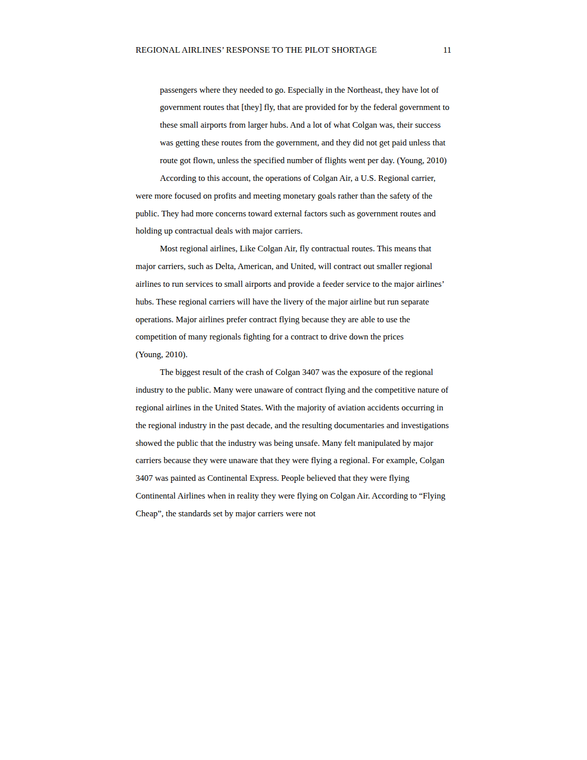Regional Airlines’ Response to the Pilot Shortage 11
passengers where they needed to go. Especially in the Northeast, they have lot of government routes that [they] fly, that are provided for by the federal government to these small airports from larger hubs. And a lot of what Colgan was, their success was getting these routes from the government, and they did not get paid unless that route got flown, unless the specified number of flights went per day. (Young, 2010)
According to this account, the operations of Colgan Air, a U.S. Regional carrier, were more focused on profits and meeting monetary goals rather than the safety of the public. They had more concerns toward external factors such as government routes and holding up contractual deals with major carriers.
Most regional airlines, Like Colgan Air, fly contractual routes. This means that major carriers, such as Delta, American, and United, will contract out smaller regional airlines to run services to small airports and provide a feeder service to the major airlines’ hubs. These regional carriers will have the livery of the major airline but run separate operations. Major airlines prefer contract flying because they are able to use the competition of many regionals fighting for a contract to drive down the prices (Young, 2010).
The biggest result of the crash of Colgan 3407 was the exposure of the regional industry to the public. Many were unaware of contract flying and the competitive nature of regional airlines in the United States. With the majority of aviation accidents occurring in the regional industry in the past decade, and the resulting documentaries and investigations showed the public that the industry was being unsafe. Many felt manipulated by major carriers because they were unaware that they were flying a regional. For example, Colgan 3407 was painted as Continental Express. People believed that they were flying Continental Airlines when in reality they were flying on Colgan Air. According to “Flying Cheap”, the standards set by major carriers were not